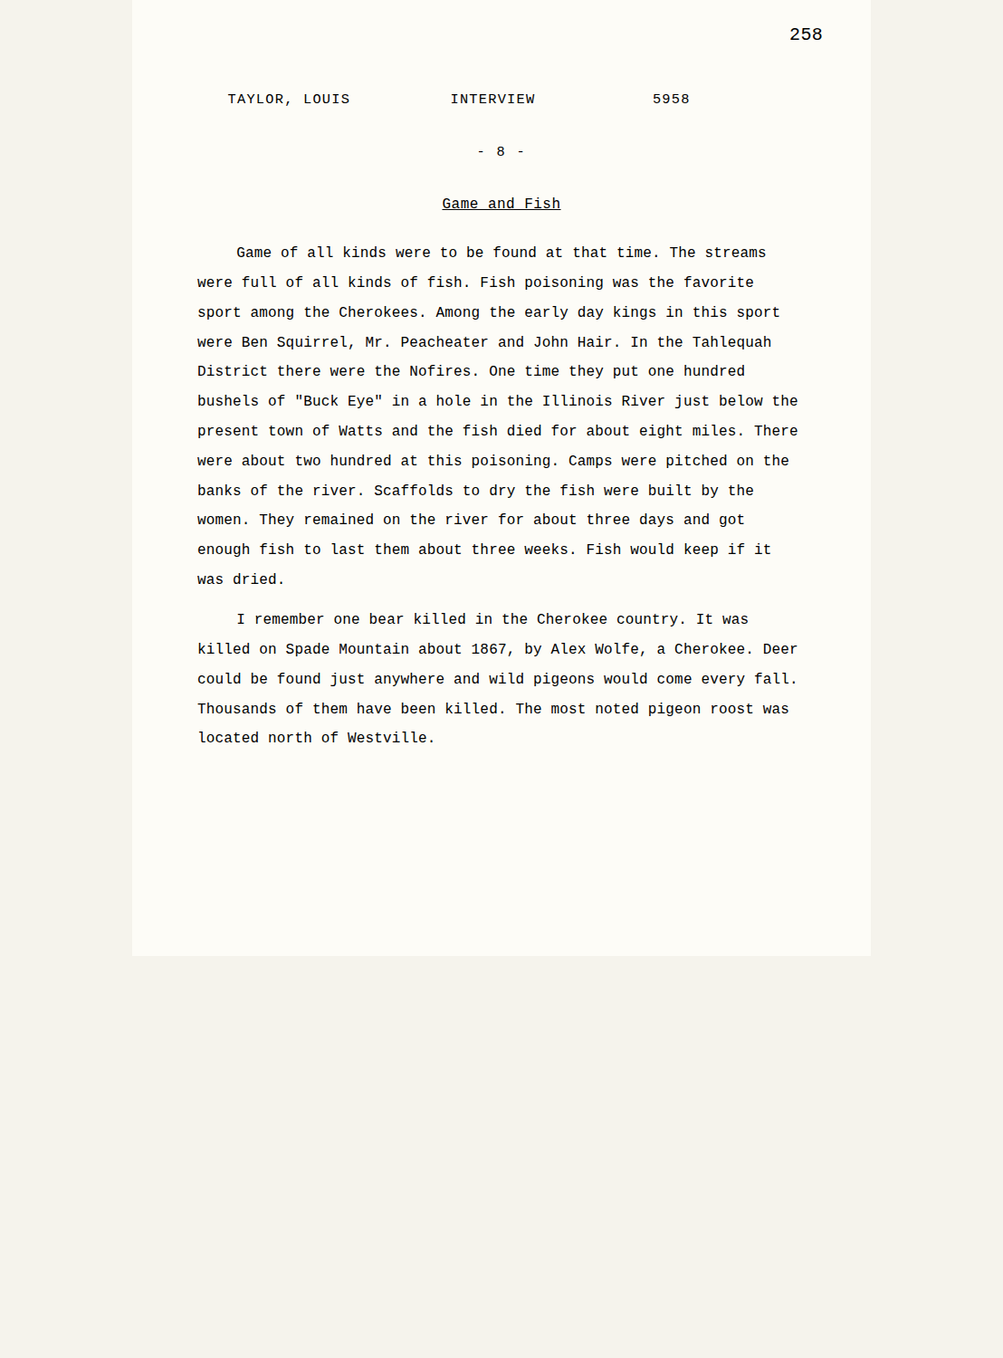258
TAYLOR, LOUIS INTERVIEW 5958
- 8 -
Game and Fish
Game of all kinds were to be found at that time. The streams were full of all kinds of fish. Fish poisoning was the favorite sport among the Cherokees. Among the early day kings in this sport were Ben Squirrel, Mr. Peacheater and John Hair. In the Tahlequah District there were the Nofires. One time they put one hundred bushels of "Buck Eye" in a hole in the Illinois River just below the present town of Watts and the fish died for about eight miles. There were about two hundred at this poisoning. Camps were pitched on the banks of the river. Scaffolds to dry the fish were built by the women. They remained on the river for about three days and got enough fish to last them about three weeks. Fish would keep if it was dried.
I remember one bear killed in the Cherokee country. It was killed on Spade Mountain about 1867, by Alex Wolfe, a Cherokee. Deer could be found just anywhere and wild pigeons would come every fall. Thousands of them have been killed. The most noted pigeon roost was located north of Westville.